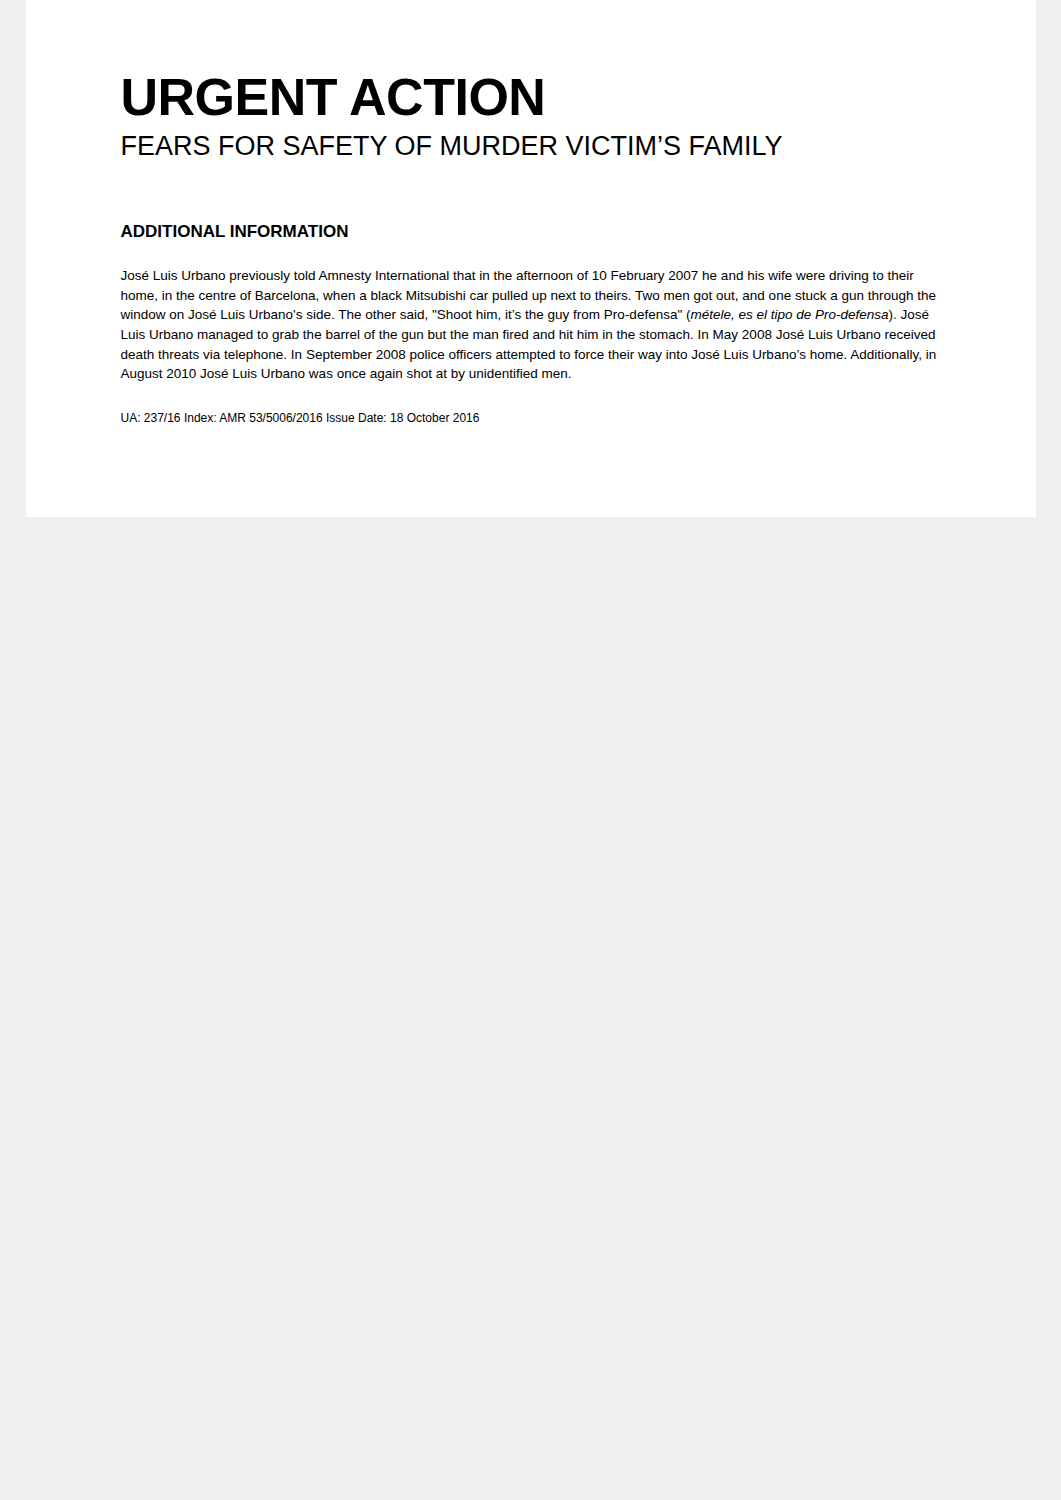URGENT ACTION
FEARS FOR SAFETY OF MURDER VICTIM’S FAMILY
ADDITIONAL INFORMATION
José Luis Urbano previously told Amnesty International that in the afternoon of 10 February 2007 he and his wife were driving to their home, in the centre of Barcelona, when a black Mitsubishi car pulled up next to theirs. Two men got out, and one stuck a gun through the window on José Luis Urbano's side. The other said, "Shoot him, it’s the guy from Pro-defensa" (métele, es el tipo de Pro-defensa). José Luis Urbano managed to grab the barrel of the gun but the man fired and hit him in the stomach. In May 2008 José Luis Urbano received death threats via telephone. In September 2008 police officers attempted to force their way into José Luis Urbano’s home. Additionally, in August 2010 José Luis Urbano was once again shot at by unidentified men.
UA: 237/16 Index: AMR 53/5006/2016 Issue Date: 18 October 2016